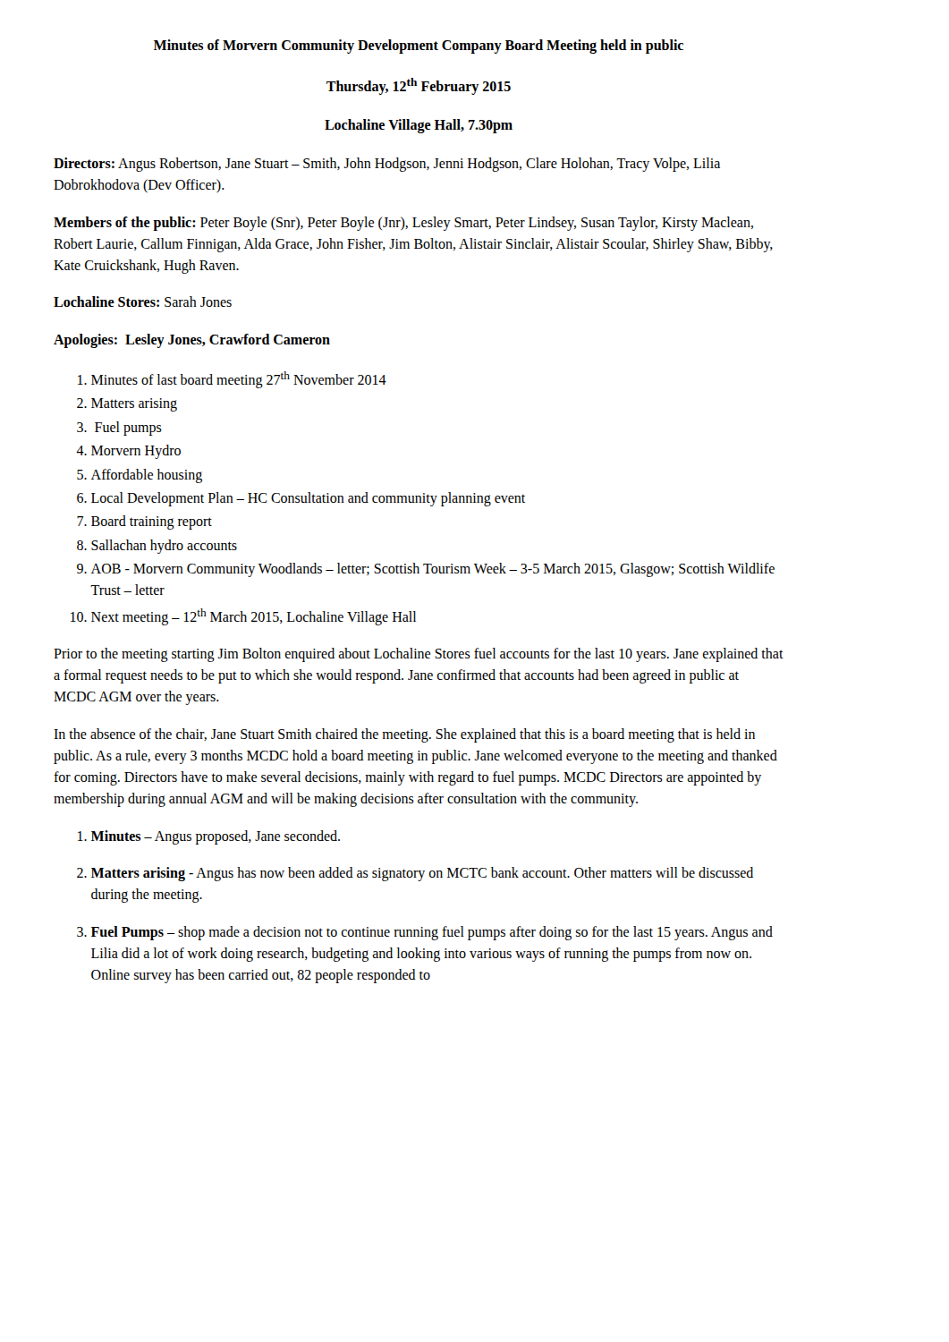Minutes of Morvern Community Development Company Board Meeting held in public
Thursday, 12th February 2015
Lochaline Village Hall, 7.30pm
Directors: Angus Robertson, Jane Stuart – Smith, John Hodgson, Jenni Hodgson, Clare Holohan, Tracy Volpe, Lilia Dobrokhodova (Dev Officer).
Members of the public: Peter Boyle (Snr), Peter Boyle (Jnr), Lesley Smart, Peter Lindsey, Susan Taylor, Kirsty Maclean, Robert Laurie, Callum Finnigan, Alda Grace, John Fisher, Jim Bolton, Alistair Sinclair, Alistair Scoular, Shirley Shaw, Bibby, Kate Cruickshank, Hugh Raven.
Lochaline Stores: Sarah Jones
Apologies: Lesley Jones, Crawford Cameron
Minutes of last board meeting 27th November 2014
Matters arising
Fuel pumps
Morvern Hydro
Affordable housing
Local Development Plan – HC Consultation and community planning event
Board training report
Sallachan hydro accounts
AOB - Morvern Community Woodlands – letter; Scottish Tourism Week – 3-5 March 2015, Glasgow; Scottish Wildlife Trust – letter
Next meeting – 12th March 2015, Lochaline Village Hall
Prior to the meeting starting Jim Bolton enquired about Lochaline Stores fuel accounts for the last 10 years. Jane explained that a formal request needs to be put to which she would respond. Jane confirmed that accounts had been agreed in public at MCDC AGM over the years.
In the absence of the chair, Jane Stuart Smith chaired the meeting. She explained that this is a board meeting that is held in public. As a rule, every 3 months MCDC hold a board meeting in public. Jane welcomed everyone to the meeting and thanked for coming. Directors have to make several decisions, mainly with regard to fuel pumps. MCDC Directors are appointed by membership during annual AGM and will be making decisions after consultation with the community.
Minutes – Angus proposed, Jane seconded.
Matters arising - Angus has now been added as signatory on MCTC bank account. Other matters will be discussed during the meeting.
Fuel Pumps – shop made a decision not to continue running fuel pumps after doing so for the last 15 years. Angus and Lilia did a lot of work doing research, budgeting and looking into various ways of running the pumps from now on. Online survey has been carried out, 82 people responded to